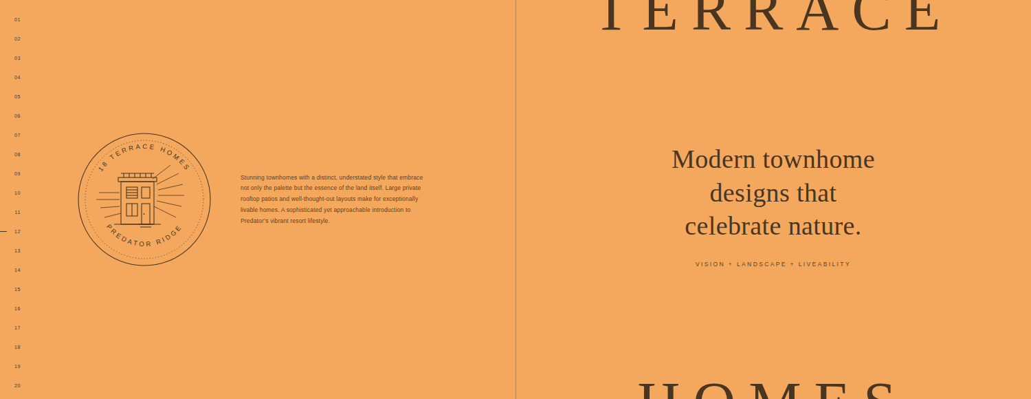01
02
03
04
05
06
07
08
09
10
11
12
13
14
15
16
17
18
19
20
18 TERRACE HOMES PREDATOR RIDGE
Stunning townhomes with a distinct, understated style that embrace not only the palette but the essence of the land itself. Large private rooftop patios and well-thought-out layouts make for exceptionally livable homes. A sophisticated yet approachable introduction to Predator’s vibrant resort lifestyle.
TERRACE
Modern townhome
designs that
celebrate nature.
VISION + LANDSCAPE + LIVEABILITY
HOMES